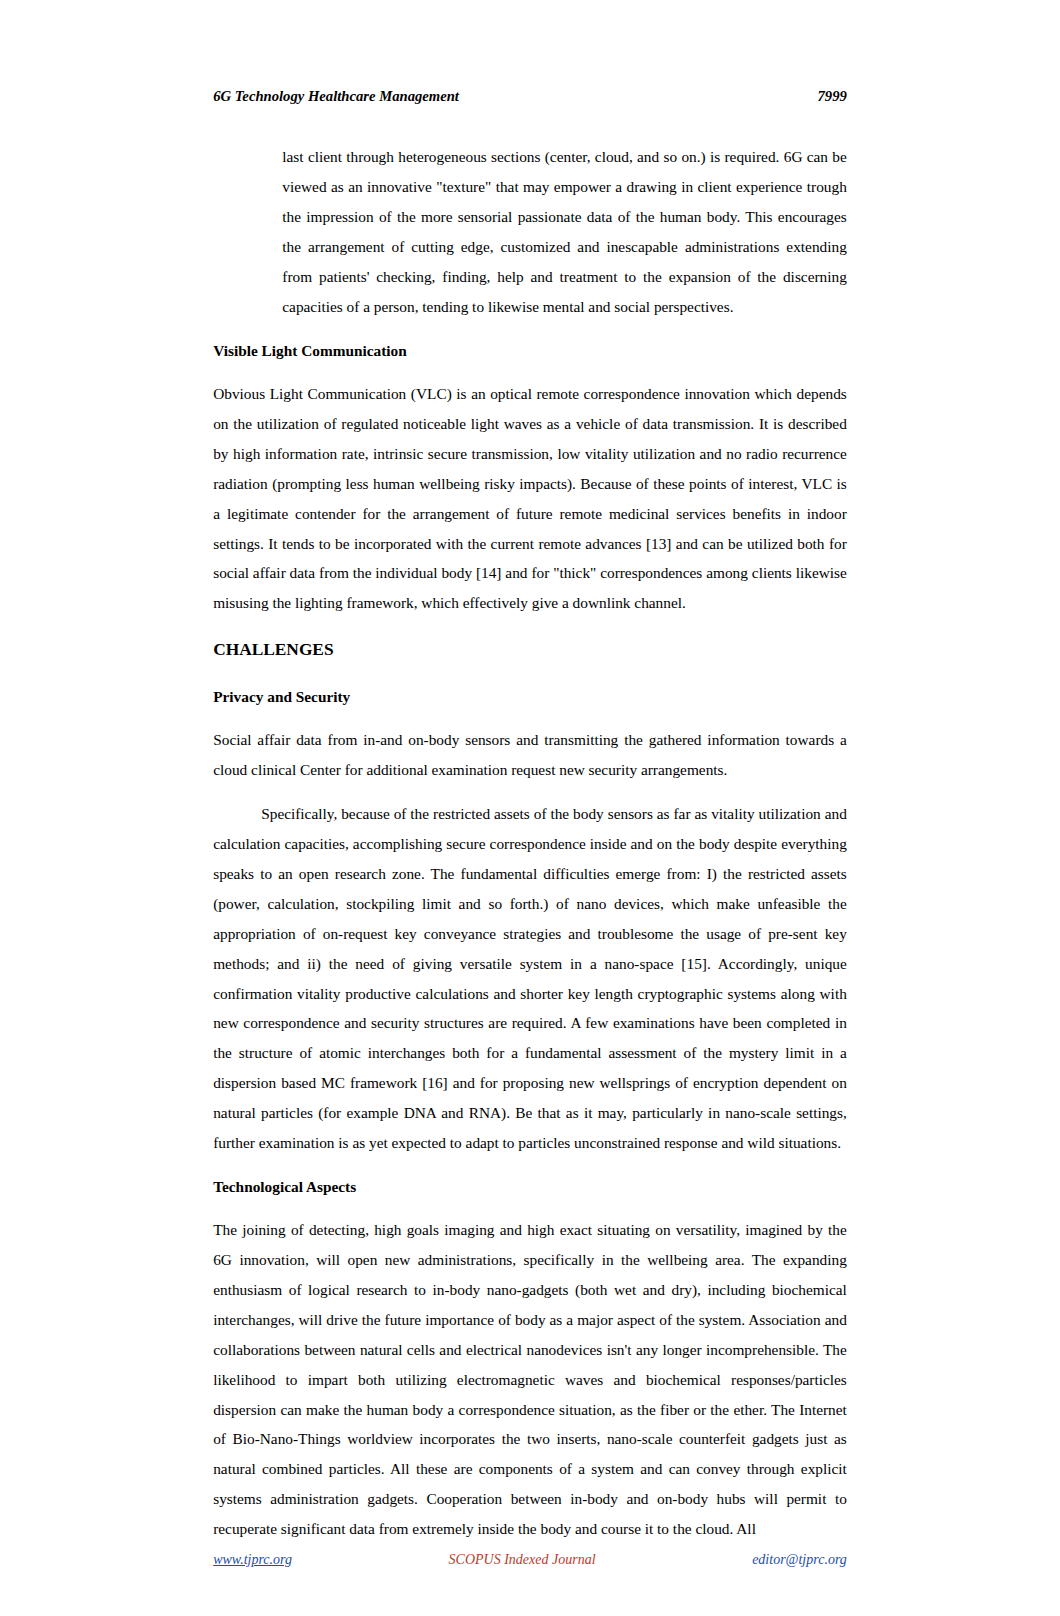6G Technology Healthcare Management 7999
last client through heterogeneous sections (center, cloud, and so on.) is required. 6G can be viewed as an innovative "texture" that may empower a drawing in client experience trough the impression of the more sensorial passionate data of the human body. This encourages the arrangement of cutting edge, customized and inescapable administrations extending from patients' checking, finding, help and treatment to the expansion of the discerning capacities of a person, tending to likewise mental and social perspectives.
Visible Light Communication
Obvious Light Communication (VLC) is an optical remote correspondence innovation which depends on the utilization of regulated noticeable light waves as a vehicle of data transmission. It is described by high information rate, intrinsic secure transmission, low vitality utilization and no radio recurrence radiation (prompting less human wellbeing risky impacts). Because of these points of interest, VLC is a legitimate contender for the arrangement of future remote medicinal services benefits in indoor settings. It tends to be incorporated with the current remote advances [13] and can be utilized both for social affair data from the individual body [14] and for "thick" correspondences among clients likewise misusing the lighting framework, which effectively give a downlink channel.
CHALLENGES
Privacy and Security
Social affair data from in-and on-body sensors and transmitting the gathered information towards a cloud clinical Center for additional examination request new security arrangements.
Specifically, because of the restricted assets of the body sensors as far as vitality utilization and calculation capacities, accomplishing secure correspondence inside and on the body despite everything speaks to an open research zone. The fundamental difficulties emerge from: I) the restricted assets (power, calculation, stockpiling limit and so forth.) of nano devices, which make unfeasible the appropriation of on-request key conveyance strategies and troublesome the usage of pre-sent key methods; and ii) the need of giving versatile system in a nano-space [15]. Accordingly, unique confirmation vitality productive calculations and shorter key length cryptographic systems along with new correspondence and security structures are required. A few examinations have been completed in the structure of atomic interchanges both for a fundamental assessment of the mystery limit in a dispersion based MC framework [16] and for proposing new wellsprings of encryption dependent on natural particles (for example DNA and RNA). Be that as it may, particularly in nano-scale settings, further examination is as yet expected to adapt to particles unconstrained response and wild situations.
Technological Aspects
The joining of detecting, high goals imaging and high exact situating on versatility, imagined by the 6G innovation, will open new administrations, specifically in the wellbeing area. The expanding enthusiasm of logical research to in-body nano-gadgets (both wet and dry), including biochemical interchanges, will drive the future importance of body as a major aspect of the system. Association and collaborations between natural cells and electrical nanodevices isn't any longer incomprehensible. The likelihood to impart both utilizing electromagnetic waves and biochemical responses/particles dispersion can make the human body a correspondence situation, as the fiber or the ether. The Internet of Bio-Nano-Things worldview incorporates the two inserts, nano-scale counterfeit gadgets just as natural combined particles. All these are components of a system and can convey through explicit systems administration gadgets. Cooperation between in-body and on-body hubs will permit to recuperate significant data from extremely inside the body and course it to the cloud. All
www.tjprc.org SCOPUS Indexed Journal editor@tjprc.org